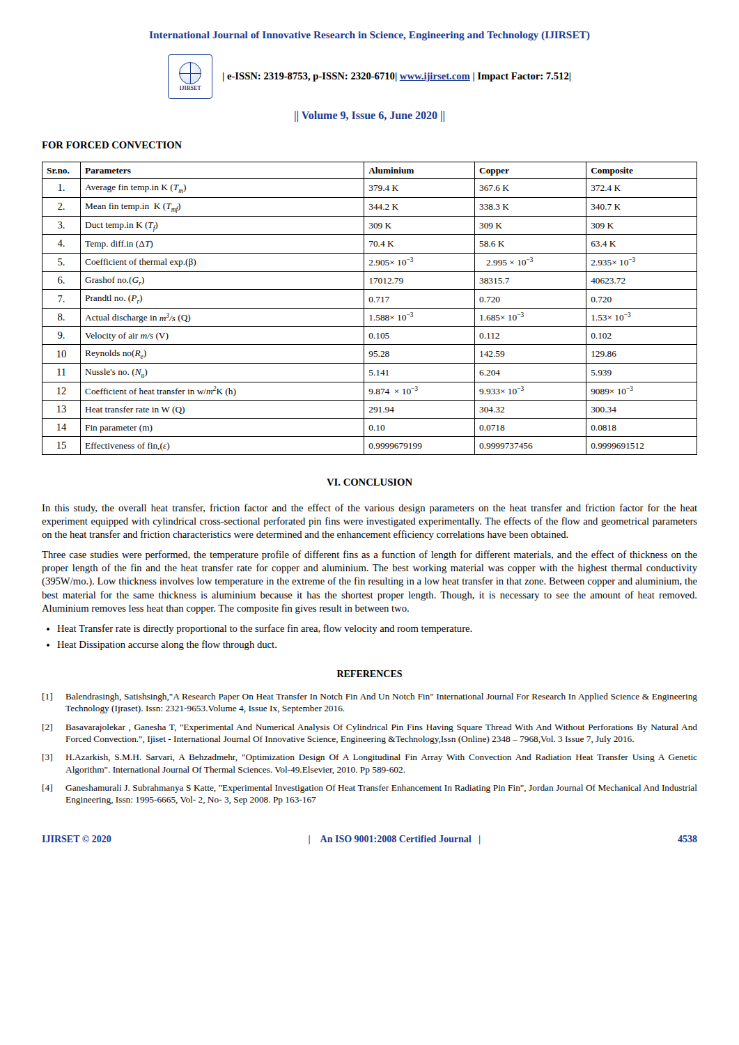International Journal of Innovative Research in Science, Engineering and Technology (IJIRSET)
IJIRSET
| e-ISSN: 2319-8753, p-ISSN: 2320-6710| www.ijirset.com | Impact Factor: 7.512|
|| Volume 9, Issue 6, June 2020 ||
For Forced Convection
| Sr.no. | Parameters | Aluminium | Copper | Composite |
| --- | --- | --- | --- | --- |
| 1. | Average fin temp.in K ( T m ) | 379.4 K | 367.6 K | 372.4 K |
| 2. | Mean fin temp.in K ( T mf ) | 344.2 K | 338.3 K | 340.7 K |
| 3. | Duct temp.in K ( T f ) | 309 K | 309 K | 309 K |
| 4. | Temp. diff.in (Δ T ) | 70.4 K | 58.6 K | 63.4 K |
| 5. | Coefficient of thermal exp.(β) | 2.905× 10 −3 | 2.995 × 10 −3 | 2.935× 10 −3 |
| 6. | Grashof no.( G r ) | 17012.79 | 38315.7 | 40623.72 |
| 7. | Prandtl no. ( P r ) | 0.717 | 0.720 | 0.720 |
| 8. | Actual discharge in m 3 /s (Q) | 1.588× 10 −3 | 1.685× 10 −3 | 1.53× 10 −3 |
| 9. | Velocity of air m/s (V) | 0.105 | 0.112 | 0.102 |
| 10 | Reynolds no( R e ) | 95.28 | 142.59 | 129.86 |
| 11 | Nussle's no. ( N u ) | 5.141 | 6.204 | 5.939 |
| 12 | Coefficient of heat transfer in w/ m 2 K (h) | 9.874 × 10 −3 | 9.933× 10 −3 | 9089× 10 −3 |
| 13 | Heat transfer rate in W (Q) | 291.94 | 304.32 | 300.34 |
| 14 | Fin parameter (m) | 0.10 | 0.0718 | 0.0818 |
| 15 | Effectiveness of fin,( ε ) | 0.9999679199 | 0.9999737456 | 0.9999691512 |
VI. CONCLUSION
In this study, the overall heat transfer, friction factor and the effect of the various design parameters on the heat transfer and friction factor for the heat experiment equipped with cylindrical cross-sectional perforated pin fins were investigated experimentally. The effects of the flow and geometrical parameters on the heat transfer and friction characteristics were determined and the enhancement efficiency correlations have been obtained.
Three case studies were performed, the temperature profile of different fins as a function of length for different materials, and the effect of thickness on the proper length of the fin and the heat transfer rate for copper and aluminium. The best working material was copper with the highest thermal conductivity (395W/mo.). Low thickness involves low temperature in the extreme of the fin resulting in a low heat transfer in that zone. Between copper and aluminium, the best material for the same thickness is aluminium because it has the shortest proper length. Though, it is necessary to see the amount of heat removed. Aluminium removes less heat than copper. The composite fin gives result in between two.
Heat Transfer rate is directly proportional to the surface fin area, flow velocity and room temperature.
Heat Dissipation accurse along the flow through duct.
REFERENCES
Balendrasingh, Satishsingh,"A Research Paper On Heat Transfer In Notch Fin And Un Notch Fin" International Journal For Research In Applied Science & Engineering Technology (Ijraset). Issn: 2321-9653.Volume 4, Issue Ix, September 2016.
Basavarajolekar , Ganesha T, "Experimental And Numerical Analysis Of Cylindrical Pin Fins Having Square Thread With And Without Perforations By Natural And Forced Convection.", Ijiset - International Journal Of Innovative Science, Engineering &Technology,Issn (Online) 2348 – 7968,Vol. 3 Issue 7, July 2016.
H.Azarkish, S.M.H. Sarvari, A Behzadmehr, "Optimization Design Of A Longitudinal Fin Array With Convection And Radiation Heat Transfer Using A Genetic Algorithm". International Journal Of Thermal Sciences. Vol-49.Elsevier, 2010. Pp 589-602.
Ganeshamurali J. Subrahmanya S Katte, "Experimental Investigation Of Heat Transfer Enhancement In Radiating Pin Fin", Jordan Journal Of Mechanical And Industrial Engineering, Issn: 1995-6665, Vol- 2, No- 3, Sep 2008. Pp 163-167
IJIRSET © 2020
| An ISO 9001:2008 Certified Journal |
4538